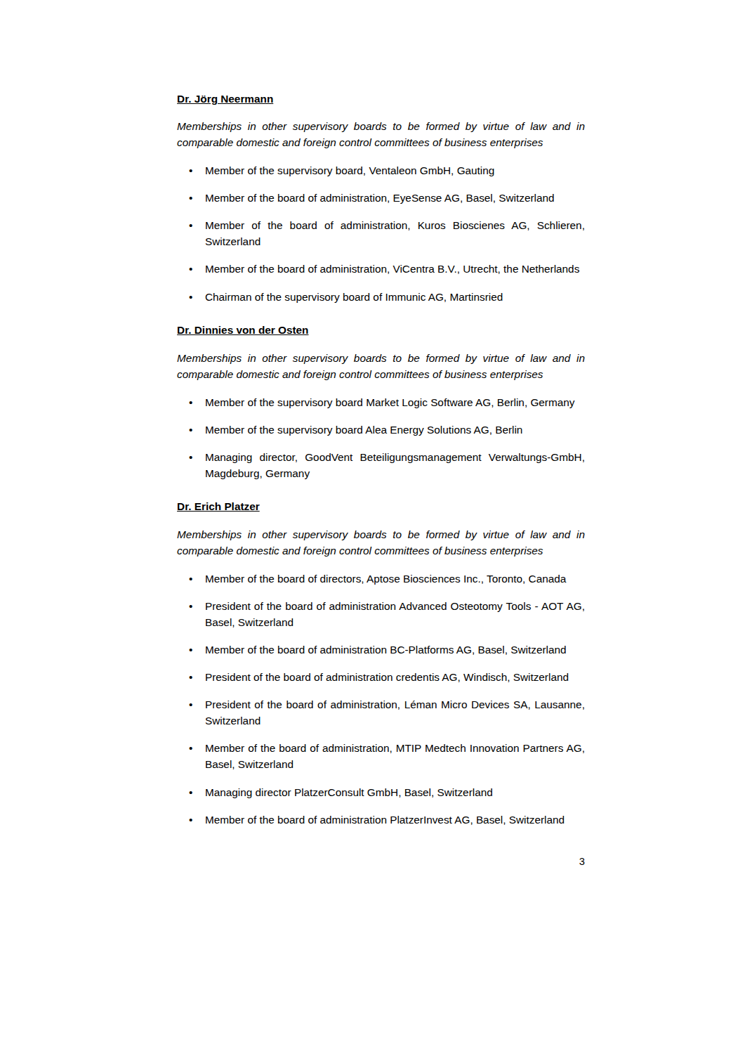Dr. Jörg Neermann
Memberships in other supervisory boards to be formed by virtue of law and in comparable domestic and foreign control committees of business enterprises
Member of the supervisory board, Ventaleon GmbH, Gauting
Member of the board of administration, EyeSense AG, Basel, Switzerland
Member of the board of administration, Kuros Bioscienes AG, Schlieren, Switzerland
Member of the board of administration, ViCentra B.V., Utrecht, the Netherlands
Chairman of the supervisory board of Immunic AG, Martinsried
Dr. Dinnies von der Osten
Memberships in other supervisory boards to be formed by virtue of law and in comparable domestic and foreign control committees of business enterprises
Member of the supervisory board Market Logic Software AG, Berlin, Germany
Member of the supervisory board Alea Energy Solutions AG, Berlin
Managing director, GoodVent Beteiligungsmanagement Verwaltungs-GmbH, Magdeburg, Germany
Dr. Erich Platzer
Memberships in other supervisory boards to be formed by virtue of law and in comparable domestic and foreign control committees of business enterprises
Member of the board of directors, Aptose Biosciences Inc., Toronto, Canada
President of the board of administration Advanced Osteotomy Tools - AOT AG, Basel, Switzerland
Member of the board of administration BC-Platforms AG, Basel, Switzerland
President of the board of administration credentis AG, Windisch, Switzerland
President of the board of administration, Léman Micro Devices SA, Lausanne, Switzerland
Member of the board of administration, MTIP Medtech Innovation Partners AG, Basel, Switzerland
Managing director PlatzerConsult GmbH, Basel, Switzerland
Member of the board of administration PlatzerInvest AG, Basel, Switzerland
3